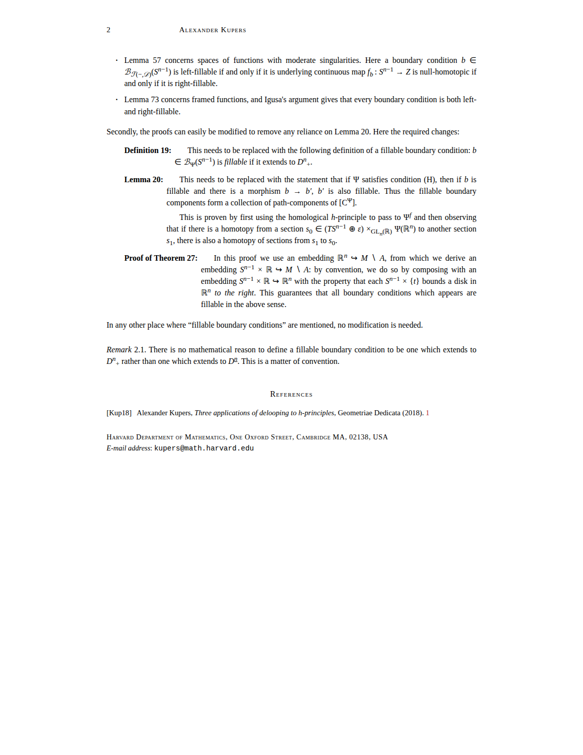2 Alexander Kupers
Lemma 57 concerns spaces of functions with moderate singularities. Here a boundary condition b ∈ ℬℱ(−,𝒟)(Sn−1) is left-fillable if and only if it is underlying continuous map fb : Sn−1 → Z is null-homotopic if and only if it is right-fillable.
Lemma 73 concerns framed functions, and Igusa's argument gives that every boundary condition is both left- and right-fillable.
Secondly, the proofs can easily be modified to remove any reliance on Lemma 20. Here the required changes:
Definition 19:
This needs to be replaced with the following definition of a fillable boundary condition: b ∈ ℬΨ(Sn−1) is fillable if it extends to Dn+.
Lemma 20:
This needs to be replaced with the statement that if Ψ satisfies condition (H), then if b is fillable and there is a morphism b → b′, b′ is also fillable. Thus the fillable boundary components form a collection of path-components of [CΨ].
This is proven by first using the homological h-principle to pass to Ψf and then observing that if there is a homotopy from a section s0 ∈ (TSn−1 ⊕ ε) ×GLn(ℝ) Ψ(ℝn) to another section s1, there is also a homotopy of sections from s1 to s0.
Proof of Theorem 27:
In this proof we use an embedding ℝn ↪ M ∖ A, from which we derive an embedding Sn−1 × ℝ ↪ M ∖ A: by convention, we do so by composing with an embedding Sn−1 × ℝ ↪ ℝn with the property that each Sn−1 × {t} bounds a disk in ℝn to the right. This guarantees that all boundary conditions which appears are fillable in the above sense.
In any other place where “fillable boundary conditions” are mentioned, no modification is needed.
Remark 2.1. There is no mathematical reason to define a fillable boundary condition to be one which extends to Dn+ rather than one which extends to Dn. This is a matter of convention.
References
[Kup18] Alexander Kupers, Three applications of delooping to h-principles, Geometriae Dedicata (2018). 1
Harvard Department of Mathematics, One Oxford Street, Cambridge MA, 02138, USA
E-mail address: kupers@math.harvard.edu